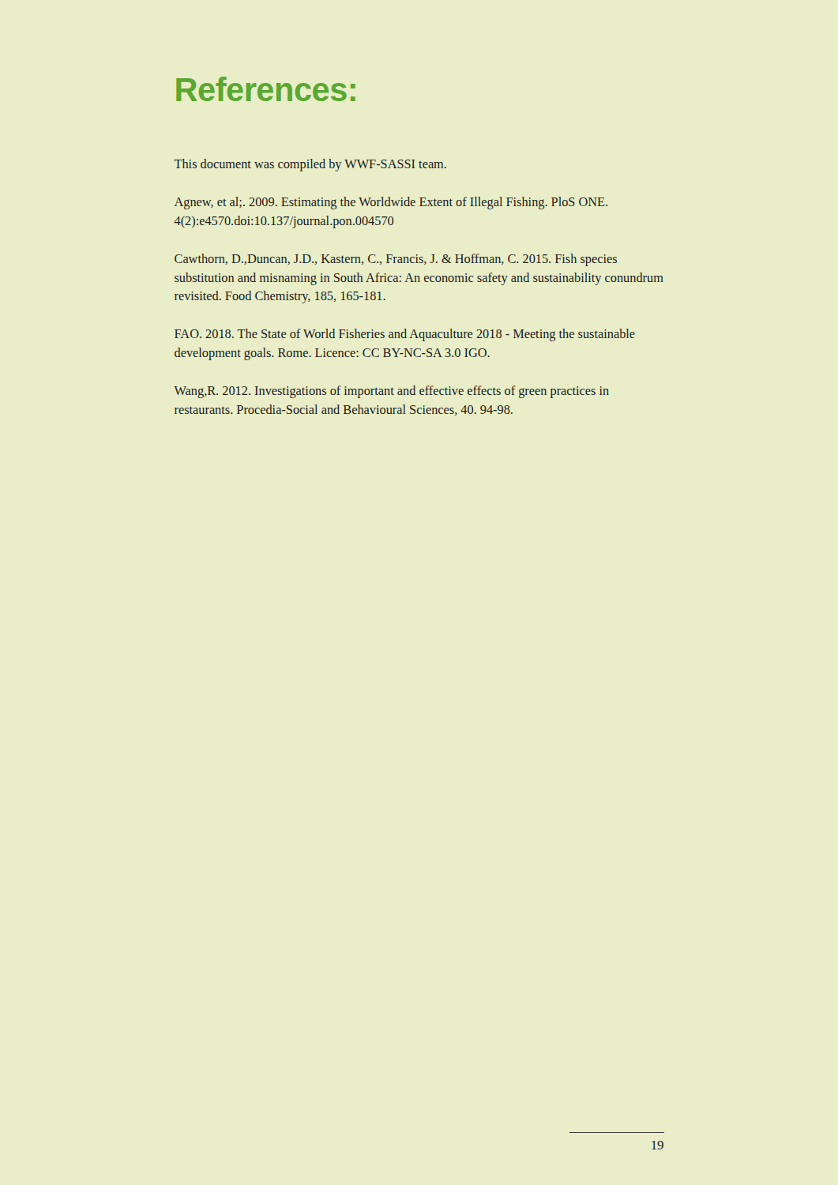References:
This document was compiled by WWF-SASSI team.
Agnew, et al;. 2009. Estimating the Worldwide Extent of Illegal Fishing. PloS ONE. 4(2):e4570.doi:10.137/journal.pon.004570
Cawthorn, D.,Duncan, J.D., Kastern, C., Francis, J. & Hoffman, C. 2015. Fish species substitution and misnaming in South Africa: An economic safety and sustainability conundrum revisited. Food Chemistry, 185, 165-181.
FAO. 2018. The State of World Fisheries and Aquaculture 2018 - Meeting the sustainable development goals. Rome. Licence: CC BY-NC-SA 3.0 IGO.
Wang,R. 2012. Investigations of important and effective effects of green practices in restaurants. Procedia-Social and Behavioural Sciences, 40. 94-98.
19